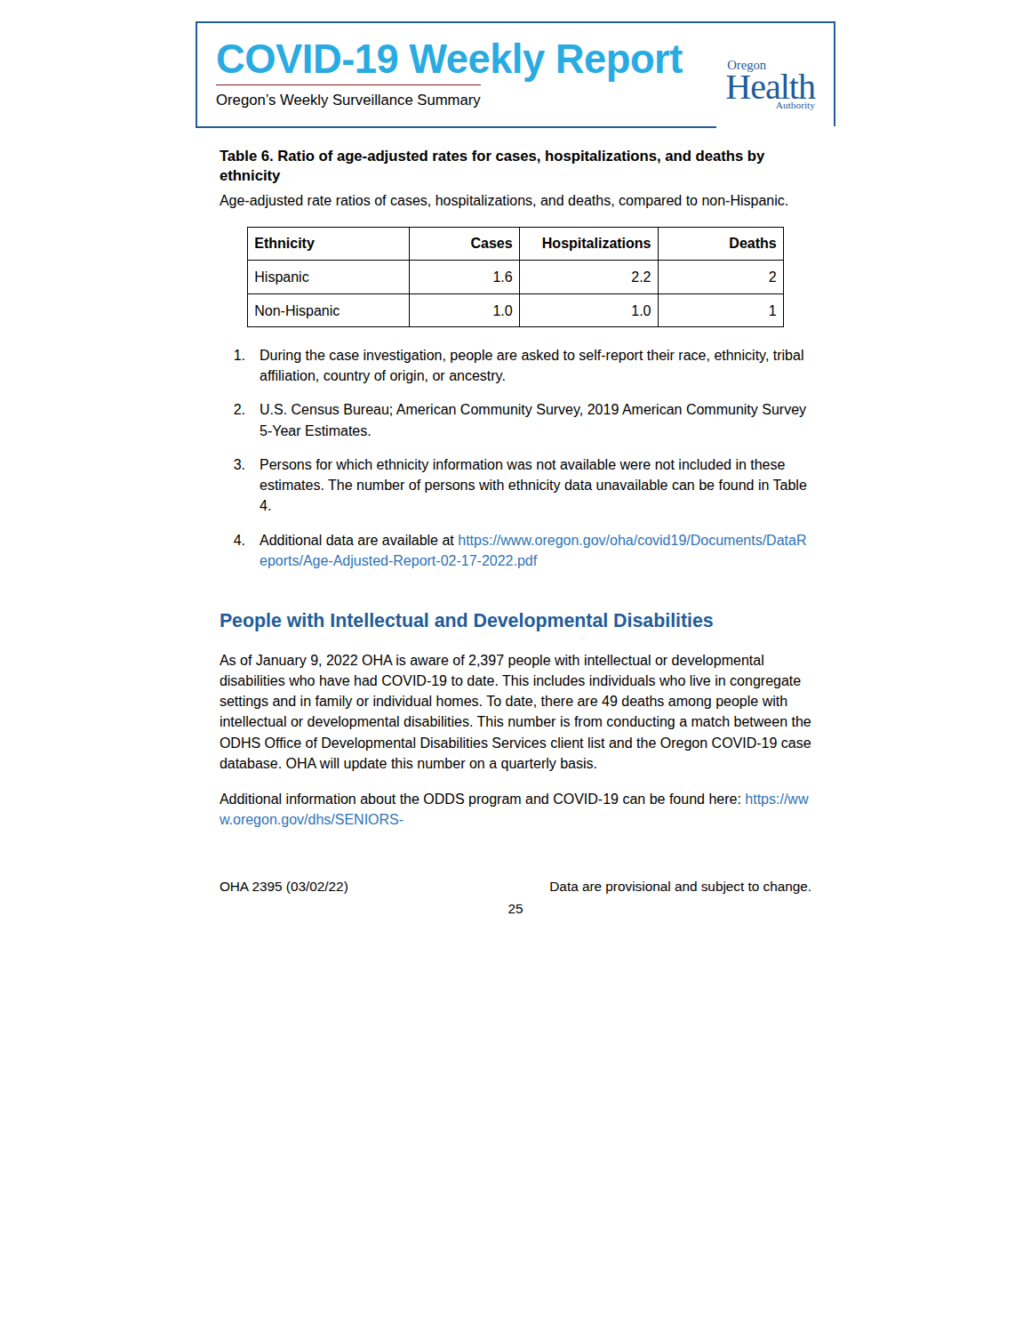COVID-19 Weekly Report
Oregon’s Weekly Surveillance Summary
Oregon Health Authority
Table 6. Ratio of age-adjusted rates for cases, hospitalizations, and deaths by ethnicity
Age-adjusted rate ratios of cases, hospitalizations, and deaths, compared to non-Hispanic.
| Ethnicity | Cases | Hospitalizations | Deaths |
| --- | --- | --- | --- |
| Hispanic | 1.6 | 2.2 | 2 |
| Non-Hispanic | 1.0 | 1.0 | 1 |
During the case investigation, people are asked to self-report their race, ethnicity, tribal affiliation, country of origin, or ancestry.
U.S. Census Bureau; American Community Survey, 2019 American Community Survey 5-Year Estimates.
Persons for which ethnicity information was not available were not included in these estimates. The number of persons with ethnicity data unavailable can be found in Table 4.
Additional data are available at https://www.oregon.gov/oha/covid19/Documents/DataReports/Age-Adjusted-Report-02-17-2022.pdf
People with Intellectual and Developmental Disabilities
As of January 9, 2022 OHA is aware of 2,397 people with intellectual or developmental disabilities who have had COVID-19 to date. This includes individuals who live in congregate settings and in family or individual homes. To date, there are 49 deaths among people with intellectual or developmental disabilities. This number is from conducting a match between the ODHS Office of Developmental Disabilities Services client list and the Oregon COVID-19 case database. OHA will update this number on a quarterly basis.
Additional information about the ODDS program and COVID-19 can be found here: https://www.oregon.gov/dhs/SENIORS-
OHA 2395 (03/02/22)
Data are provisional and subject to change.
25